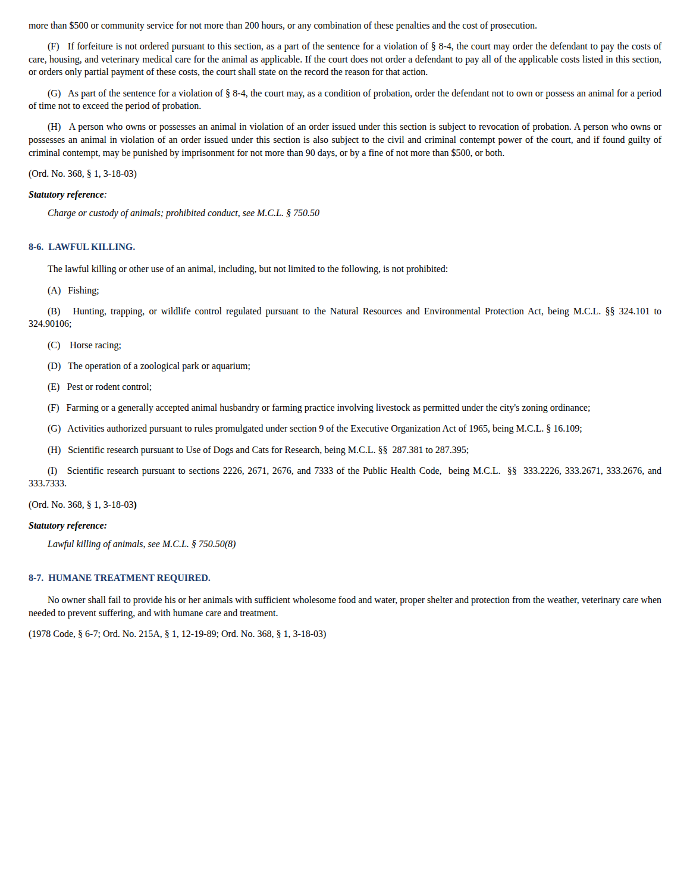more than $500 or community service for not more than 200 hours, or any combination of these penalties and the cost of prosecution.
(F) If forfeiture is not ordered pursuant to this section, as a part of the sentence for a violation of § 8-4, the court may order the defendant to pay the costs of care, housing, and veterinary medical care for the animal as applicable. If the court does not order a defendant to pay all of the applicable costs listed in this section, or orders only partial payment of these costs, the court shall state on the record the reason for that action.
(G) As part of the sentence for a violation of § 8-4, the court may, as a condition of probation, order the defendant not to own or possess an animal for a period of time not to exceed the period of probation.
(H) A person who owns or possesses an animal in violation of an order issued under this section is subject to revocation of probation. A person who owns or possesses an animal in violation of an order issued under this section is also subject to the civil and criminal contempt power of the court, and if found guilty of criminal contempt, may be punished by imprisonment for not more than 90 days, or by a fine of not more than $500, or both.
(Ord. No. 368, § 1, 3-18-03)
Statutory reference:
Charge or custody of animals; prohibited conduct, see M.C.L. § 750.50
8-6. LAWFUL KILLING.
The lawful killing or other use of an animal, including, but not limited to the following, is not prohibited:
(A) Fishing;
(B) Hunting, trapping, or wildlife control regulated pursuant to the Natural Resources and Environmental Protection Act, being M.C.L. §§ 324.101 to 324.90106;
(C) Horse racing;
(D) The operation of a zoological park or aquarium;
(E) Pest or rodent control;
(F) Farming or a generally accepted animal husbandry or farming practice involving livestock as permitted under the city's zoning ordinance;
(G) Activities authorized pursuant to rules promulgated under section 9 of the Executive Organization Act of 1965, being M.C.L. § 16.109;
(H) Scientific research pursuant to Use of Dogs and Cats for Research, being M.C.L. §§ 287.381 to 287.395;
(I) Scientific research pursuant to sections 2226, 2671, 2676, and 7333 of the Public Health Code, being M.C.L. §§ 333.2226, 333.2671, 333.2676, and 333.7333.
(Ord. No. 368, § 1, 3-18-03)
Statutory reference:
Lawful killing of animals, see M.C.L. § 750.50(8)
8-7. HUMANE TREATMENT REQUIRED.
No owner shall fail to provide his or her animals with sufficient wholesome food and water, proper shelter and protection from the weather, veterinary care when needed to prevent suffering, and with humane care and treatment.
(1978 Code, § 6-7; Ord. No. 215A, § 1, 12-19-89; Ord. No. 368, § 1, 3-18-03)